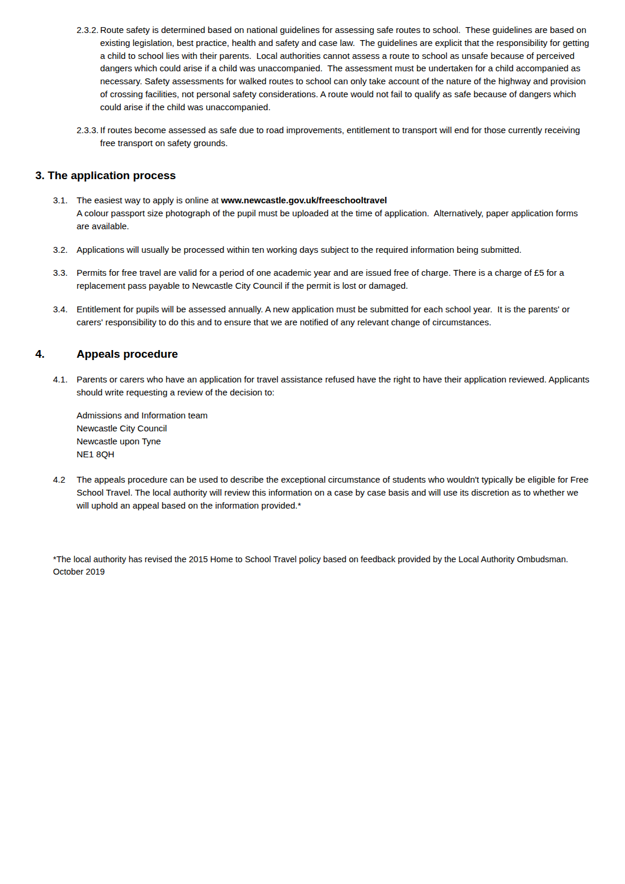2.3.2.
Route safety is determined based on national guidelines for assessing safe routes to school. These guidelines are based on existing legislation, best practice, health and safety and case law. The guidelines are explicit that the responsibility for getting a child to school lies with their parents. Local authorities cannot assess a route to school as unsafe because of perceived dangers which could arise if a child was unaccompanied. The assessment must be undertaken for a child accompanied as necessary. Safety assessments for walked routes to school can only take account of the nature of the highway and provision of crossing facilities, not personal safety considerations. A route would not fail to qualify as safe because of dangers which could arise if the child was unaccompanied.
2.3.3.
If routes become assessed as safe due to road improvements, entitlement to transport will end for those currently receiving free transport on safety grounds.
3. The application process
3.1.
The easiest way to apply is online at www.newcastle.gov.uk/freeschooltravel
A colour passport size photograph of the pupil must be uploaded at the time of application. Alternatively, paper application forms are available.
3.2.
Applications will usually be processed within ten working days subject to the required information being submitted.
3.3.
Permits for free travel are valid for a period of one academic year and are issued free of charge. There is a charge of £5 for a replacement pass payable to Newcastle City Council if the permit is lost or damaged.
3.4.
Entitlement for pupils will be assessed annually. A new application must be submitted for each school year. It is the parents' or carers' responsibility to do this and to ensure that we are notified of any relevant change of circumstances.
4.
Appeals procedure
4.1.
Parents or carers who have an application for travel assistance refused have the right to have their application reviewed. Applicants should write requesting a review of the decision to:
Admissions and Information team
Newcastle City Council
Newcastle upon Tyne
NE1 8QH
4.2
The appeals procedure can be used to describe the exceptional circumstance of students who wouldn't typically be eligible for Free School Travel. The local authority will review this information on a case by case basis and will use its discretion as to whether we will uphold an appeal based on the information provided.*
*The local authority has revised the 2015 Home to School Travel policy based on feedback provided by the Local Authority Ombudsman. October 2019